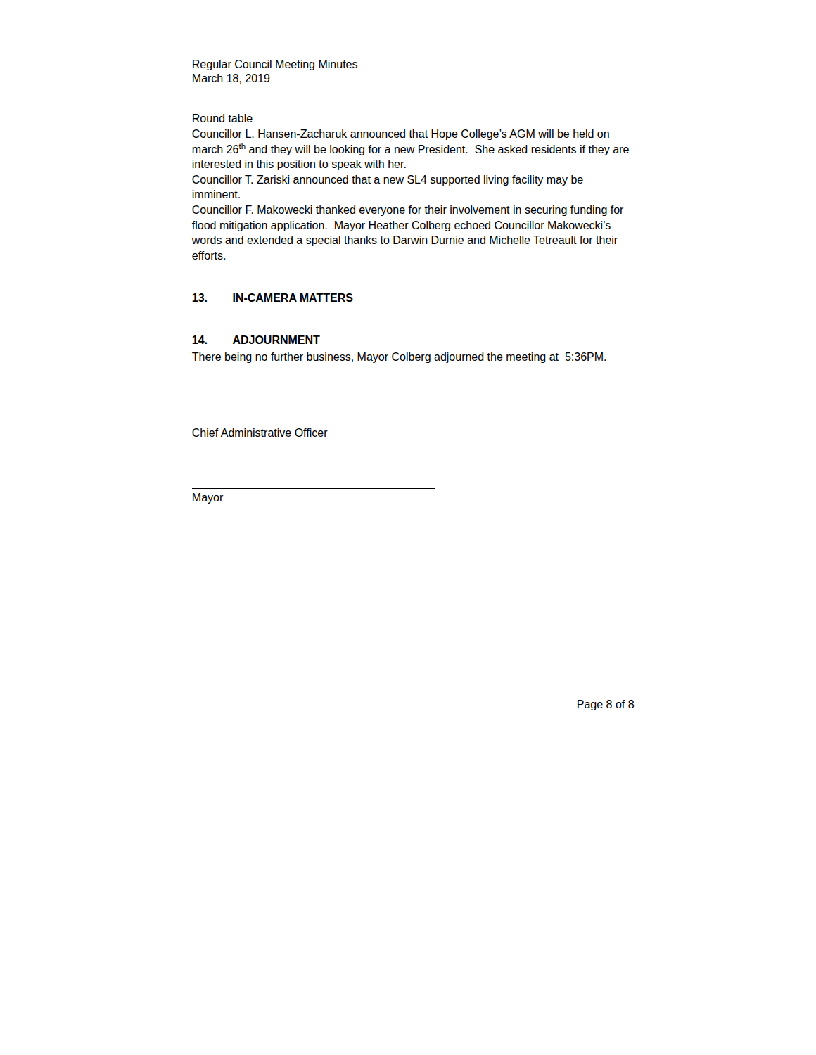Regular Council Meeting Minutes
March 18, 2019
Round table
Councillor L. Hansen-Zacharuk announced that Hope College’s AGM will be held on march 26th and they will be looking for a new President. She asked residents if they are interested in this position to speak with her.
Councillor T. Zariski announced that a new SL4 supported living facility may be imminent.
Councillor F. Makowecki thanked everyone for their involvement in securing funding for flood mitigation application. Mayor Heather Colberg echoed Councillor Makowecki’s words and extended a special thanks to Darwin Durnie and Michelle Tetreault for their efforts.
13. IN-CAMERA MATTERS
14. ADJOURNMENT
There being no further business, Mayor Colberg adjourned the meeting at 5:36PM.
Chief Administrative Officer
Mayor
Page 8 of 8